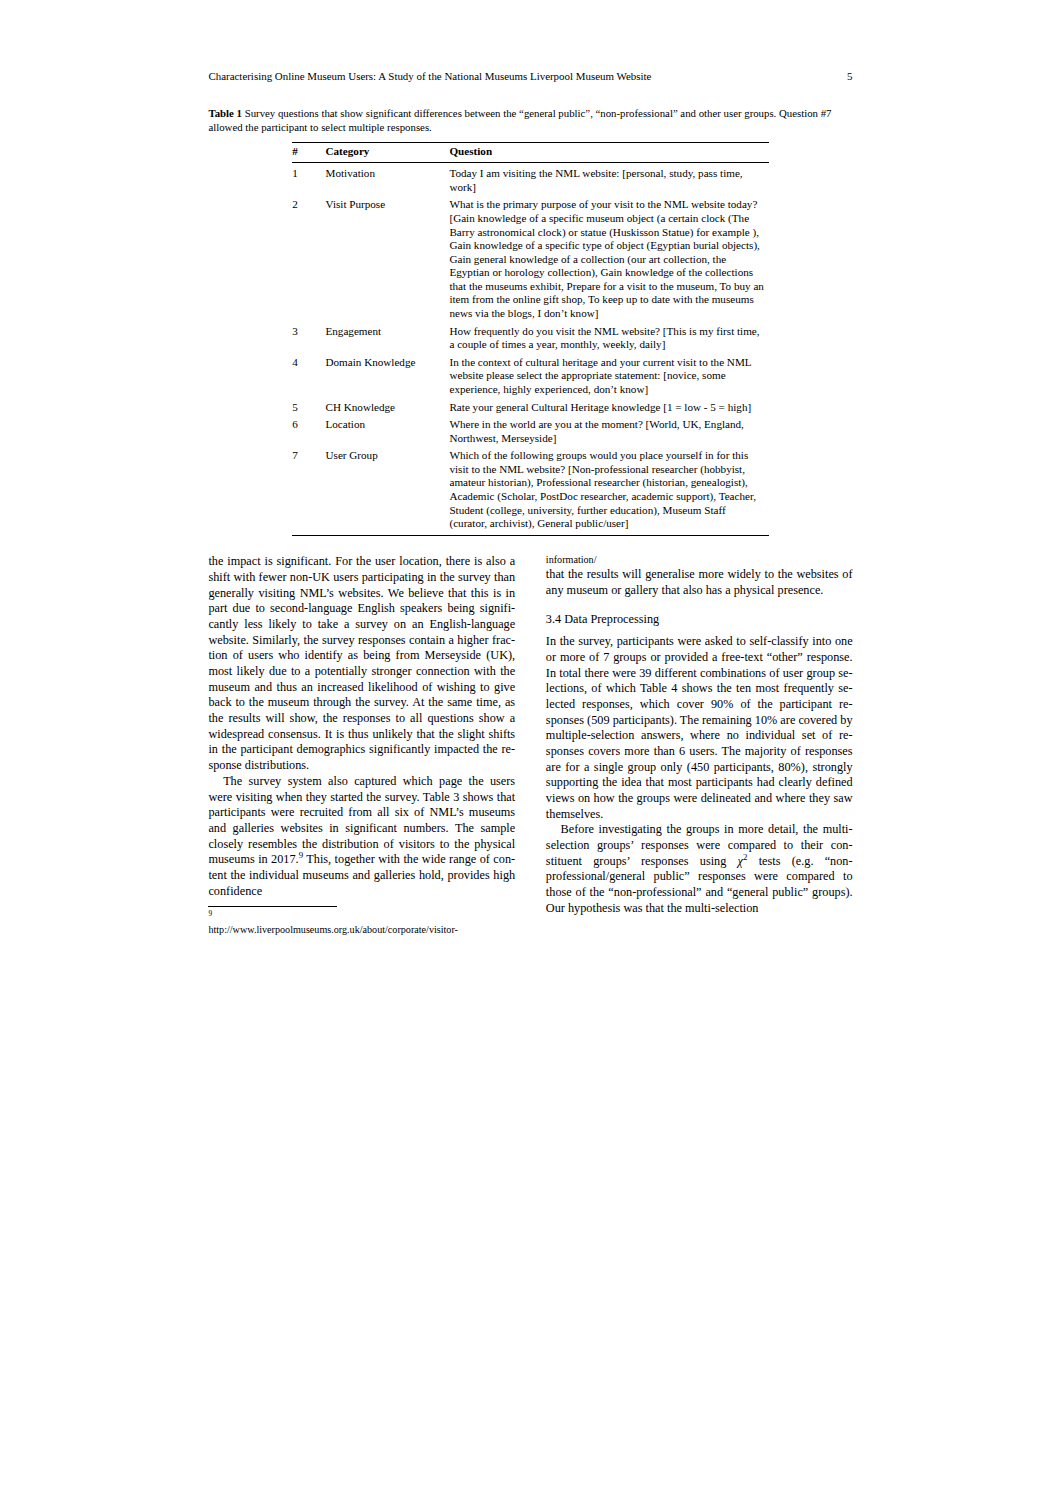Characterising Online Museum Users: A Study of the National Museums Liverpool Museum Website 5
Table 1 Survey questions that show significant differences between the “general public”, “non-professional” and other user groups. Question #7 allowed the participant to select multiple responses.
| # | Category | Question |
| --- | --- | --- |
| 1 | Motivation | Today I am visiting the NML website: [personal, study, pass time, work] |
| 2 | Visit Purpose | What is the primary purpose of your visit to the NML website today? [Gain knowledge of a specific museum object (a certain clock (The Barry astronomical clock) or statue (Huskisson Statue) for example ), Gain knowledge of a specific type of object (Egyptian burial objects), Gain general knowledge of a collection (our art collection, the Egyptian or horology collection), Gain knowledge of the collections that the museums exhibit, Prepare for a visit to the museum, To buy an item from the online gift shop, To keep up to date with the museums news via the blogs, I don’t know] |
| 3 | Engagement | How frequently do you visit the NML website? [This is my first time, a couple of times a year, monthly, weekly, daily] |
| 4 | Domain Knowledge | In the context of cultural heritage and your current visit to the NML website please select the appropriate statement: [novice, some experience, highly experienced, don’t know] |
| 5 | CH Knowledge | Rate your general Cultural Heritage knowledge [1 = low - 5 = high] |
| 6 | Location | Where in the world are you at the moment? [World, UK, England, Northwest, Merseyside] |
| 7 | User Group | Which of the following groups would you place yourself in for this visit to the NML website? [Non-professional researcher (hobbyist, amateur historian), Professional researcher (historian, genealogist), Academic (Scholar, PostDoc researcher, academic support), Teacher, Student (college, university, further education), Museum Staff (curator, archivist), General public/user] |
the impact is significant. For the user location, there is also a shift with fewer non-UK users participating in the survey than generally visiting NML’s websites. We believe that this is in part due to second-language English speakers being significantly less likely to take a survey on an English-language website. Similarly, the survey responses contain a higher fraction of users who identify as being from Merseyside (UK), most likely due to a potentially stronger connection with the museum and thus an increased likelihood of wishing to give back to the museum through the survey. At the same time, as the results will show, the responses to all questions show a widespread consensus. It is thus unlikely that the slight shifts in the participant demographics significantly impacted the response distributions.
The survey system also captured which page the users were visiting when they started the survey. Table 3 shows that participants were recruited from all six of NML’s museums and galleries websites in significant numbers. The sample closely resembles the distribution of visitors to the physical museums in 2017.9 This, together with the wide range of content the individual museums and galleries hold, provides high confidence
9 http://www.liverpoolmuseums.org.uk/about/corporate/visitor-information/
that the results will generalise more widely to the websites of any museum or gallery that also has a physical presence.
3.4 Data Preprocessing
In the survey, participants were asked to self-classify into one or more of 7 groups or provided a free-text “other” response. In total there were 39 different combinations of user group selections, of which Table 4 shows the ten most frequently selected responses, which cover 90% of the participant responses (509 participants). The remaining 10% are covered by multiple-selection answers, where no individual set of responses covers more than 6 users. The majority of responses are for a single group only (450 participants, 80%), strongly supporting the idea that most participants had clearly defined views on how the groups were delineated and where they saw themselves.
Before investigating the groups in more detail, the multi-selection groups’ responses were compared to their constituent groups’ responses using χ2 tests (e.g. “non-professional/general public” responses were compared to those of the “non-professional” and “general public” groups). Our hypothesis was that the multi-selection